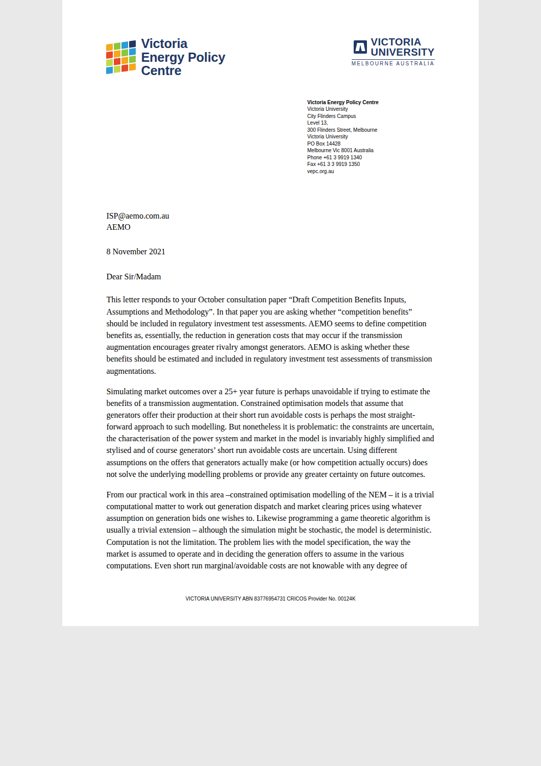Victoria
Energy Policy
Centre
VICTORIA UNIVERSITY
MELBOURNE AUSTRALIA
Victoria Energy Policy Centre
Victoria University
City Flinders Campus
Level 13,
300 Flinders Street, Melbourne
Victoria University
PO Box 14428
Melbourne Vic 8001 Australia
Phone +61 3 9919 1340
Fax +61 3 3 9919 1350
vepc.org.au
ISP@aemo.com.au
AEMO
8 November 2021
Dear Sir/Madam
This letter responds to your October consultation paper “Draft Competition Benefits Inputs, Assumptions and Methodology”. In that paper you are asking whether “competition benefits” should be included in regulatory investment test assessments. AEMO seems to define competition benefits as, essentially, the reduction in generation costs that may occur if the transmission augmentation encourages greater rivalry amongst generators. AEMO is asking whether these benefits should be estimated and included in regulatory investment test assessments of transmission augmentations.
Simulating market outcomes over a 25+ year future is perhaps unavoidable if trying to estimate the benefits of a transmission augmentation. Constrained optimisation models that assume that generators offer their production at their short run avoidable costs is perhaps the most straight-forward approach to such modelling. But nonetheless it is problematic: the constraints are uncertain, the characterisation of the power system and market in the model is invariably highly simplified and stylised and of course generators’ short run avoidable costs are uncertain. Using different assumptions on the offers that generators actually make (or how competition actually occurs) does not solve the underlying modelling problems or provide any greater certainty on future outcomes.
From our practical work in this area –constrained optimisation modelling of the NEM – it is a trivial computational matter to work out generation dispatch and market clearing prices using whatever assumption on generation bids one wishes to. Likewise programming a game theoretic algorithm is usually a trivial extension – although the simulation might be stochastic, the model is deterministic. Computation is not the limitation. The problem lies with the model specification, the way the market is assumed to operate and in deciding the generation offers to assume in the various computations. Even short run marginal/avoidable costs are not knowable with any degree of
VICTORIA UNIVERSITY ABN 83776954731 CRICOS Provider No. 00124K